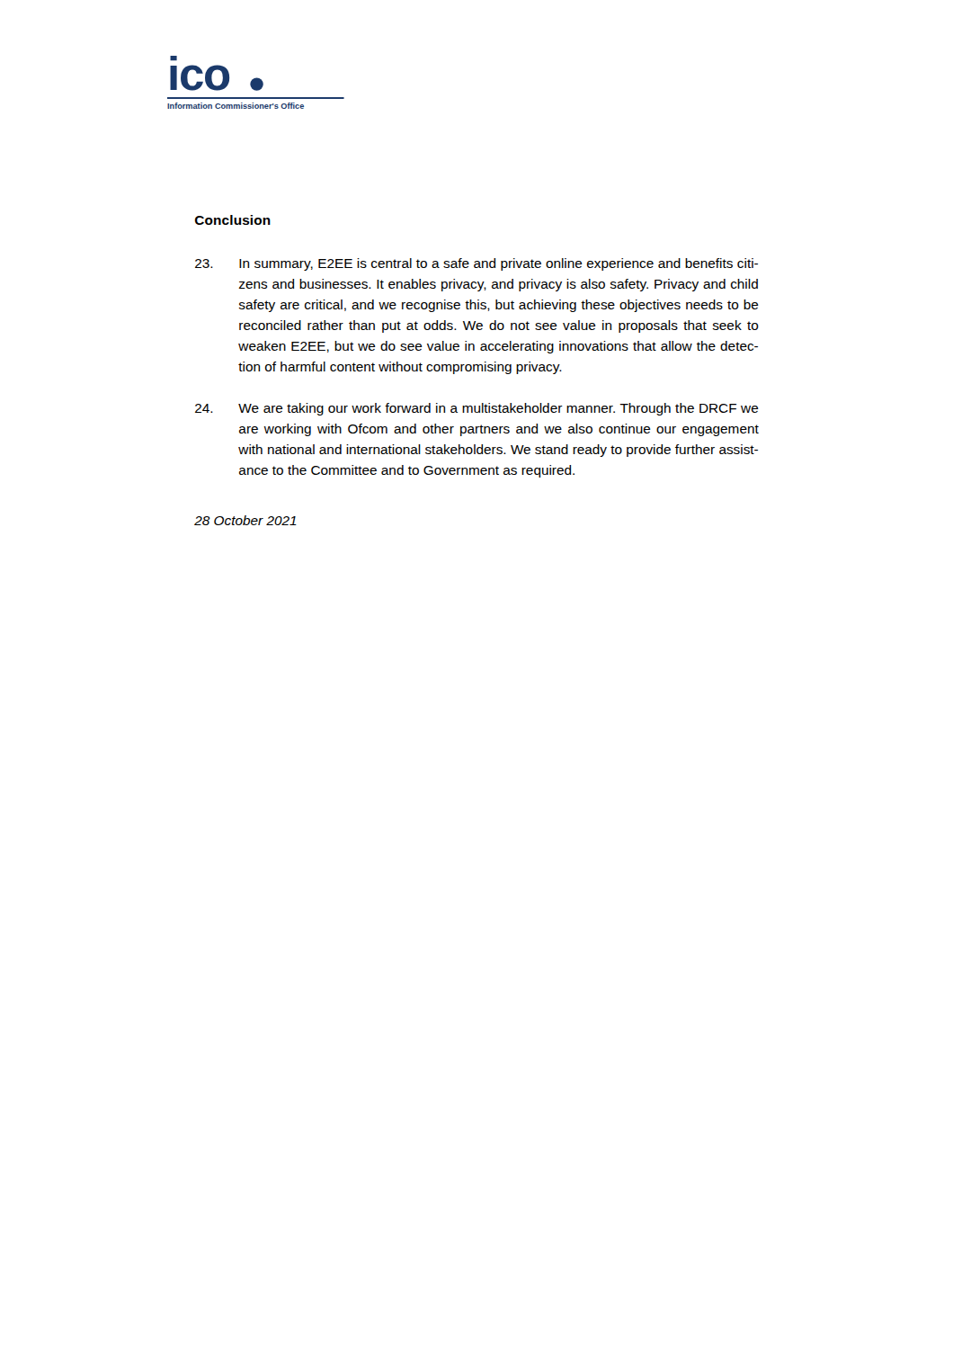ico Information Commissioner's Office
Conclusion
23. In summary, E2EE is central to a safe and private online experience and benefits citizens and businesses. It enables privacy, and privacy is also safety. Privacy and child safety are critical, and we recognise this, but achieving these objectives needs to be reconciled rather than put at odds. We do not see value in proposals that seek to weaken E2EE, but we do see value in accelerating innovations that allow the detection of harmful content without compromising privacy.
24. We are taking our work forward in a multistakeholder manner. Through the DRCF we are working with Ofcom and other partners and we also continue our engagement with national and international stakeholders. We stand ready to provide further assistance to the Committee and to Government as required.
28 October 2021